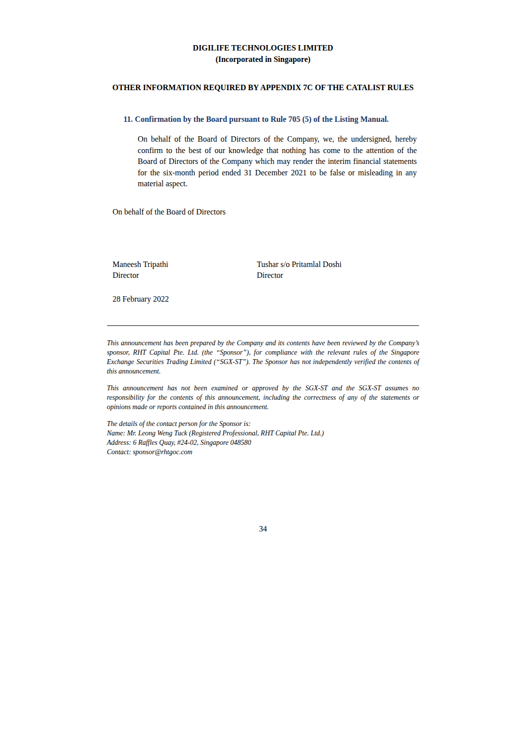DIGILIFE TECHNOLOGIES LIMITED
(Incorporated in Singapore)
OTHER INFORMATION REQUIRED BY APPENDIX 7C OF THE CATALIST RULES
11. Confirmation by the Board pursuant to Rule 705 (5) of the Listing Manual.
On behalf of the Board of Directors of the Company, we, the undersigned, hereby confirm to the best of our knowledge that nothing has come to the attention of the Board of Directors of the Company which may render the interim financial statements for the six-month period ended 31 December 2021 to be false or misleading in any material aspect.
On behalf of the Board of Directors
| Maneesh Tripathi Director | Tushar s/o Pritamlal Doshi Director |
28 February 2022
This announcement has been prepared by the Company and its contents have been reviewed by the Company’s sponsor, RHT Capital Pte. Ltd. (the “Sponsor”), for compliance with the relevant rules of the Singapore Exchange Securities Trading Limited (“SGX-ST”). The Sponsor has not independently verified the contents of this announcement.
This announcement has not been examined or approved by the SGX-ST and the SGX-ST assumes no responsibility for the contents of this announcement, including the correctness of any of the statements or opinions made or reports contained in this announcement.
The details of the contact person for the Sponsor is:
Name: Mr. Leong Weng Tuck (Registered Professional, RHT Capital Pte. Ltd.)
Address: 6 Raffles Quay, #24-02, Singapore 048580
Contact: sponsor@rhtgoc.com
34